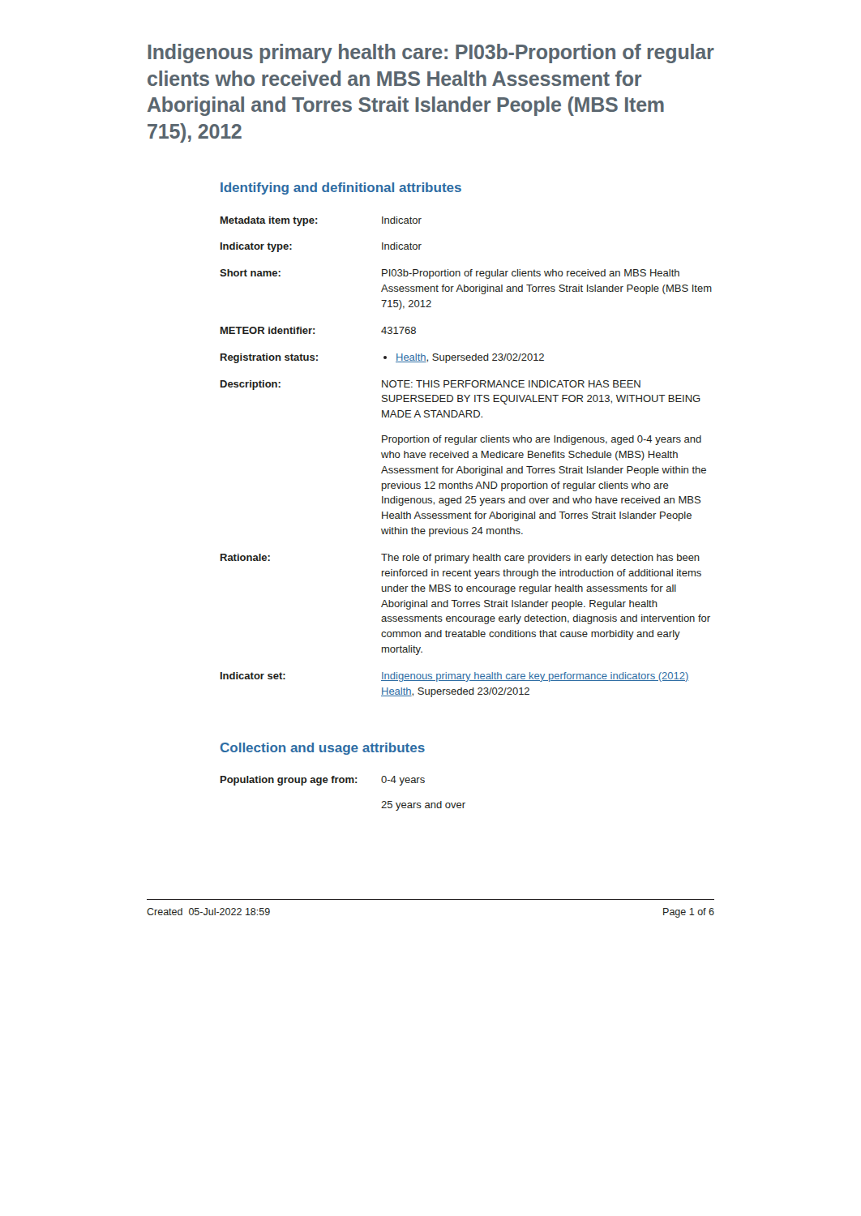Indigenous primary health care: PI03b-Proportion of regular clients who received an MBS Health Assessment for Aboriginal and Torres Strait Islander People (MBS Item 715), 2012
Identifying and definitional attributes
| Metadata item type: | Indicator |
| Indicator type: | Indicator |
| Short name: | PI03b-Proportion of regular clients who received an MBS Health Assessment for Aboriginal and Torres Strait Islander People (MBS Item 715), 2012 |
| METEOR identifier: | 431768 |
| Registration status: | Health , Superseded 23/02/2012 |
| Description: | NOTE: THIS PERFORMANCE INDICATOR HAS BEEN SUPERSEDED BY ITS EQUIVALENT FOR 2013, WITHOUT BEING MADE A STANDARD. Proportion of regular clients who are Indigenous, aged 0-4 years and who have received a Medicare Benefits Schedule (MBS) Health Assessment for Aboriginal and Torres Strait Islander People within the previous 12 months AND proportion of regular clients who are Indigenous, aged 25 years and over and who have received an MBS Health Assessment for Aboriginal and Torres Strait Islander People within the previous 24 months. |
| Rationale: | The role of primary health care providers in early detection has been reinforced in recent years through the introduction of additional items under the MBS to encourage regular health assessments for all Aboriginal and Torres Strait Islander people. Regular health assessments encourage early detection, diagnosis and intervention for common and treatable conditions that cause morbidity and early mortality. |
| Indicator set: | Indigenous primary health care key performance indicators (2012) Health , Superseded 23/02/2012 |
Collection and usage attributes
| Population group age from: | 0-4 years 25 years and over |
Created 05-Jul-2022 18:59 Page 1 of 6